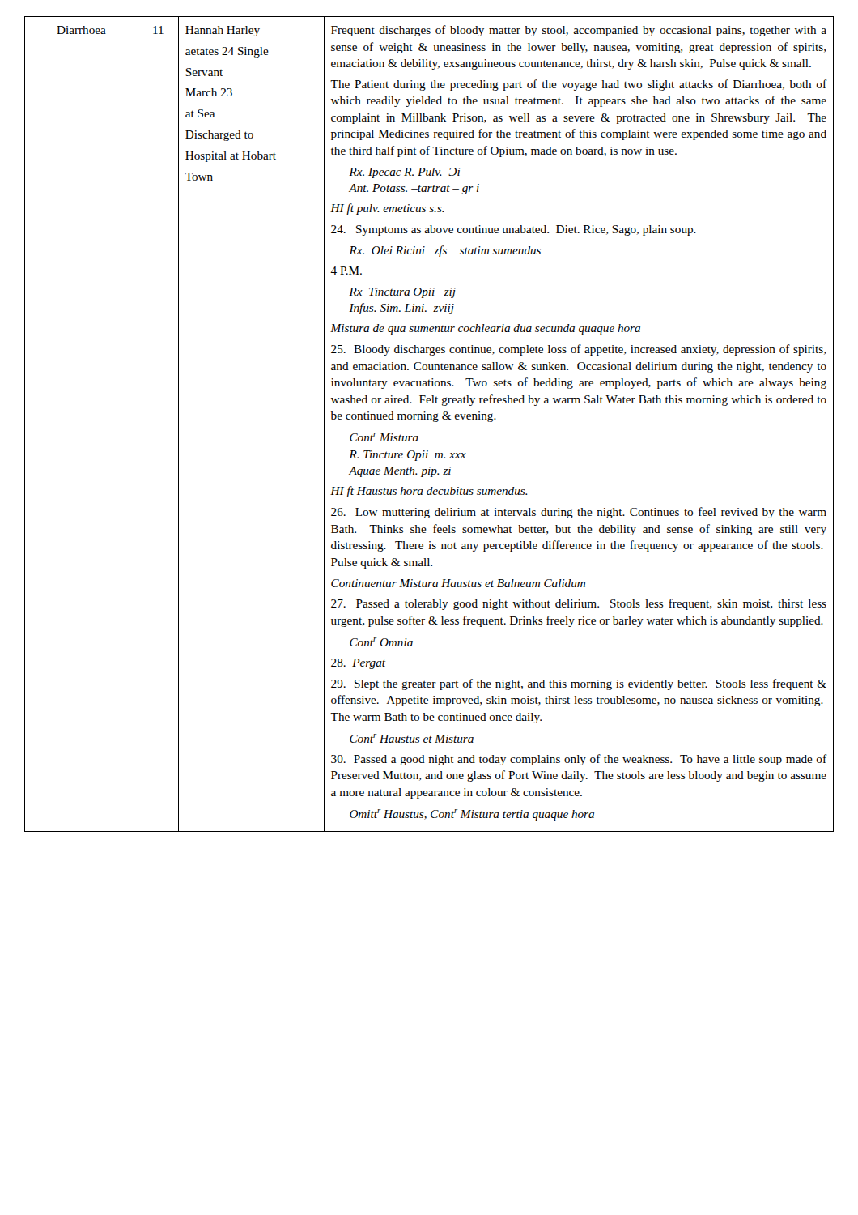| Diarrhoea | 11 | Hannah Harley aetates 24 Single Servant March 23 at Sea Discharged to Hospital at Hobart Town | Frequent discharges of bloody matter by stool, accompanied by occasional pains, together with a sense of weight & uneasiness in the lower belly, nausea, vomiting, great depression of spirits, emaciation & debility, exsanguineous countenance, thirst, dry & harsh skin, Pulse quick & small. The Patient during the preceding part of the voyage had two slight attacks of Diarrhoea, both of which readily yielded to the usual treatment. It appears she had also two attacks of the same complaint in Millbank Prison, as well as a severe & protracted one in Shrewsbury Jail. The principal Medicines required for the treatment of this complaint were expended some time ago and the third half pint of Tincture of Opium, made on board, is now in use. Rx. Ipecac R. Pulv. Ɔi Ant. Potass. –tartrat – gr i HI ft pulv. emeticus s.s. 24. Symptoms as above continue unabated. Diet. Rice, Sago, plain soup. Rx. Olei Ricini zfs statim sumendus 4 P.M. Rx Tinctura Opii zij Infus. Sim. Lini. zviij Mistura de qua sumentur cochlearia dua secunda quaque hora 25. Bloody discharges continue, complete loss of appetite, increased anxiety, depression of spirits, and emaciation. Countenance sallow & sunken. Occasional delirium during the night, tendency to involuntary evacuations. Two sets of bedding are employed, parts of which are always being washed or aired. Felt greatly refreshed by a warm Salt Water Bath this morning which is ordered to be continued morning & evening. Cont r Mistura R. Tincture Opii m. xxx Aquae Menth. pip. zi HI ft Haustus hora decubitus sumendus. 26. Low muttering delirium at intervals during the night. Continues to feel revived by the warm Bath. Thinks she feels somewhat better, but the debility and sense of sinking are still very distressing. There is not any perceptible difference in the frequency or appearance of the stools. Pulse quick & small. Continuentur Mistura Haustus et Balneum Calidum 27. Passed a tolerably good night without delirium. Stools less frequent, skin moist, thirst less urgent, pulse softer & less frequent. Drinks freely rice or barley water which is abundantly supplied. Cont r Omnia 28. Pergat 29. Slept the greater part of the night, and this morning is evidently better. Stools less frequent & offensive. Appetite improved, skin moist, thirst less troublesome, no nausea sickness or vomiting. The warm Bath to be continued once daily. Cont r Haustus et Mistura 30. Passed a good night and today complains only of the weakness. To have a little soup made of Preserved Mutton, and one glass of Port Wine daily. The stools are less bloody and begin to assume a more natural appearance in colour & consistence. Omitt r Haustus, Cont r Mistura tertia quaque hora |